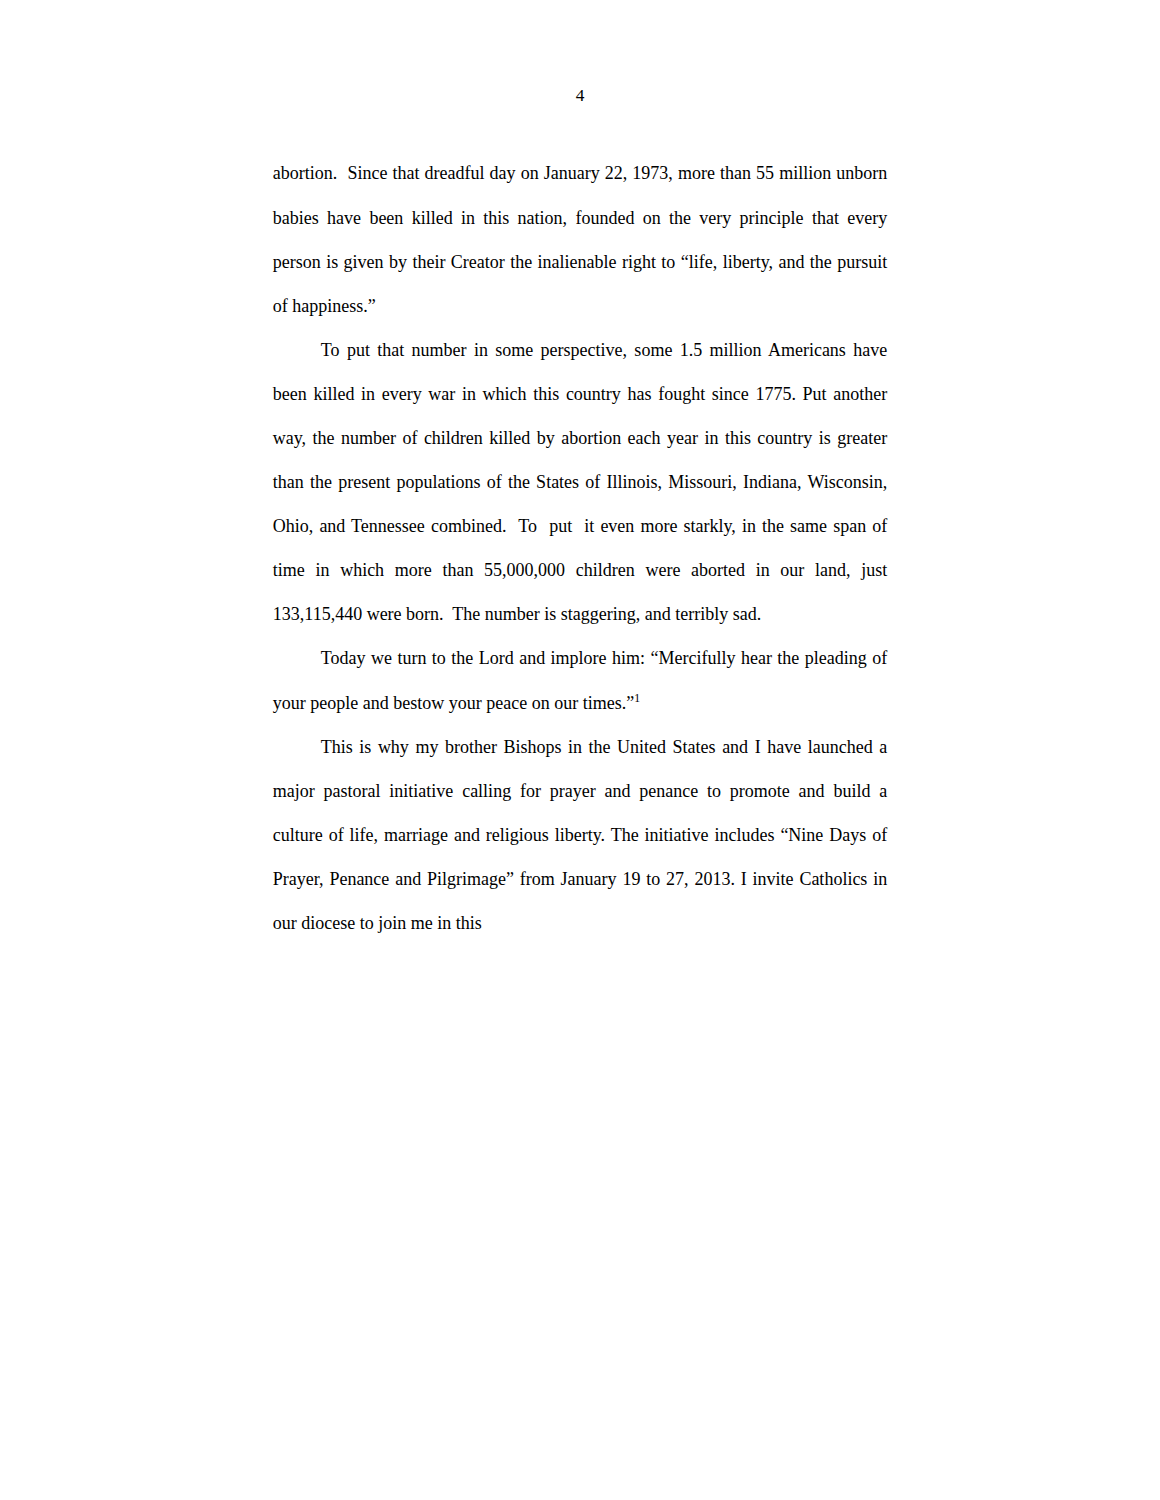4
abortion. Since that dreadful day on January 22, 1973, more than 55 million unborn babies have been killed in this nation, founded on the very principle that every person is given by their Creator the inalienable right to “life, liberty, and the pursuit of happiness.”
To put that number in some perspective, some 1.5 million Americans have been killed in every war in which this country has fought since 1775. Put another way, the number of children killed by abortion each year in this country is greater than the present populations of the States of Illinois, Missouri, Indiana, Wisconsin, Ohio, and Tennessee combined. To put it even more starkly, in the same span of time in which more than 55,000,000 children were aborted in our land, just 133,115,440 were born. The number is staggering, and terribly sad.
Today we turn to the Lord and implore him: “Mercifully hear the pleading of your people and bestow your peace on our times.”1
This is why my brother Bishops in the United States and I have launched a major pastoral initiative calling for prayer and penance to promote and build a culture of life, marriage and religious liberty. The initiative includes “Nine Days of Prayer, Penance and Pilgrimage” from January 19 to 27, 2013. I invite Catholics in our diocese to join me in this